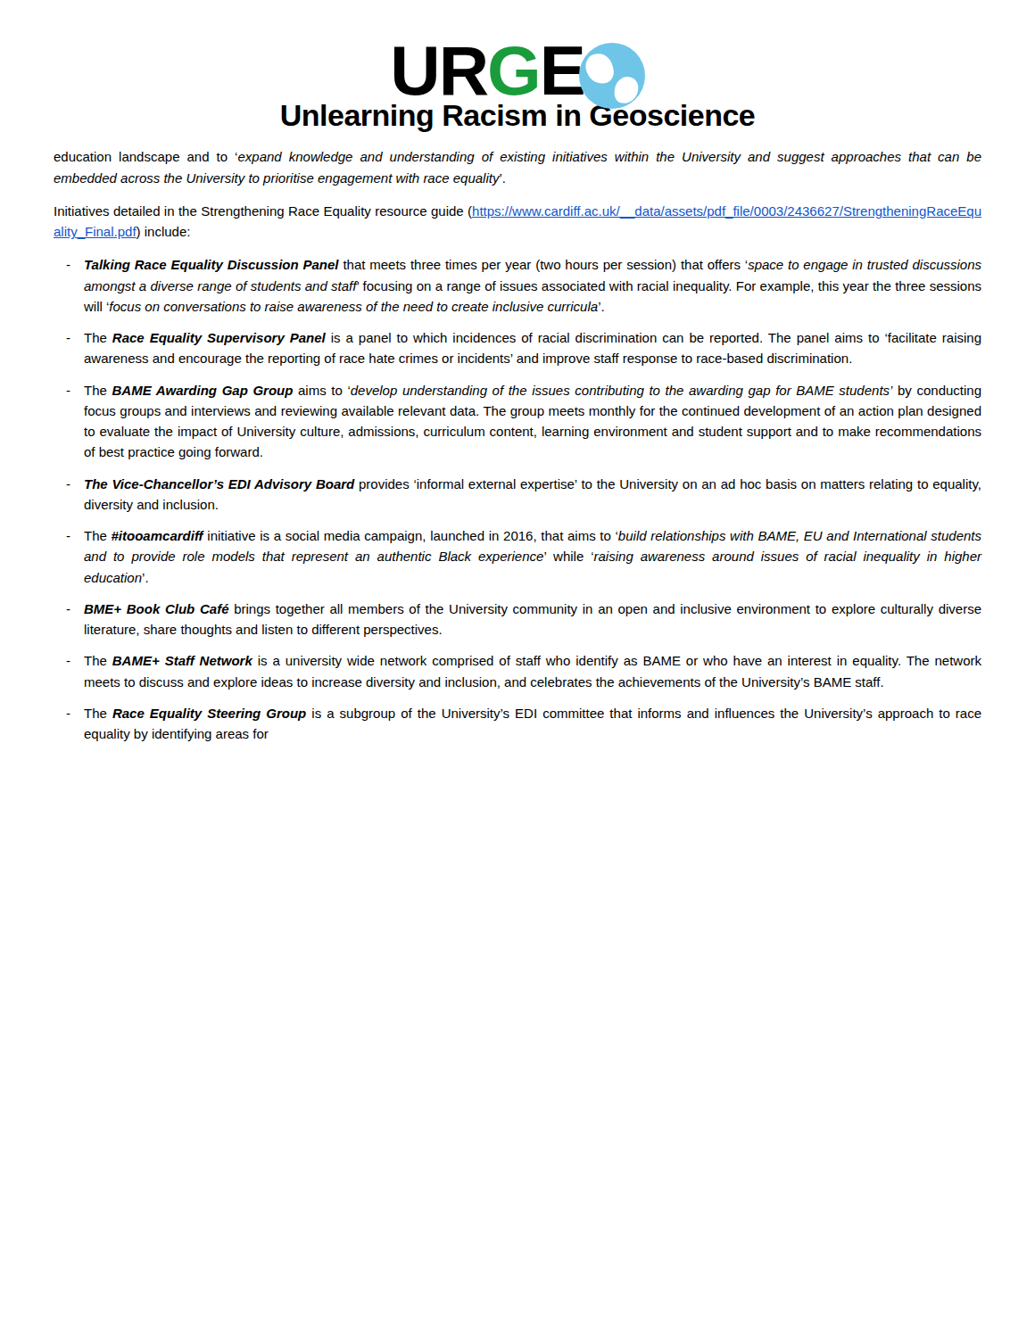URGE
Unlearning Racism in Geoscience
education landscape and to ‘expand knowledge and understanding of existing initiatives within the University and suggest approaches that can be embedded across the University to prioritise engagement with race equality’.
Initiatives detailed in the Strengthening Race Equality resource guide (https://www.cardiff.ac.uk/__data/assets/pdf_file/0003/2436627/StrengtheningRaceEquality_Final.pdf) include:
Talking Race Equality Discussion Panel that meets three times per year (two hours per session) that offers ‘space to engage in trusted discussions amongst a diverse range of students and staff’ focusing on a range of issues associated with racial inequality. For example, this year the three sessions will ‘focus on conversations to raise awareness of the need to create inclusive curricula’.
The Race Equality Supervisory Panel is a panel to which incidences of racial discrimination can be reported. The panel aims to ‘facilitate raising awareness and encourage the reporting of race hate crimes or incidents’ and improve staff response to race-based discrimination.
The BAME Awarding Gap Group aims to ‘develop understanding of the issues contributing to the awarding gap for BAME students’ by conducting focus groups and interviews and reviewing available relevant data. The group meets monthly for the continued development of an action plan designed to evaluate the impact of University culture, admissions, curriculum content, learning environment and student support and to make recommendations of best practice going forward.
The Vice-Chancellor’s EDI Advisory Board provides ‘informal external expertise’ to the University on an ad hoc basis on matters relating to equality, diversity and inclusion.
The #itooamcardiff initiative is a social media campaign, launched in 2016, that aims to ‘build relationships with BAME, EU and International students and to provide role models that represent an authentic Black experience’ while ‘raising awareness around issues of racial inequality in higher education’.
BME+ Book Club Café brings together all members of the University community in an open and inclusive environment to explore culturally diverse literature, share thoughts and listen to different perspectives.
The BAME+ Staff Network is a university wide network comprised of staff who identify as BAME or who have an interest in equality. The network meets to discuss and explore ideas to increase diversity and inclusion, and celebrates the achievements of the University’s BAME staff.
The Race Equality Steering Group is a subgroup of the University’s EDI committee that informs and influences the University’s approach to race equality by identifying areas for